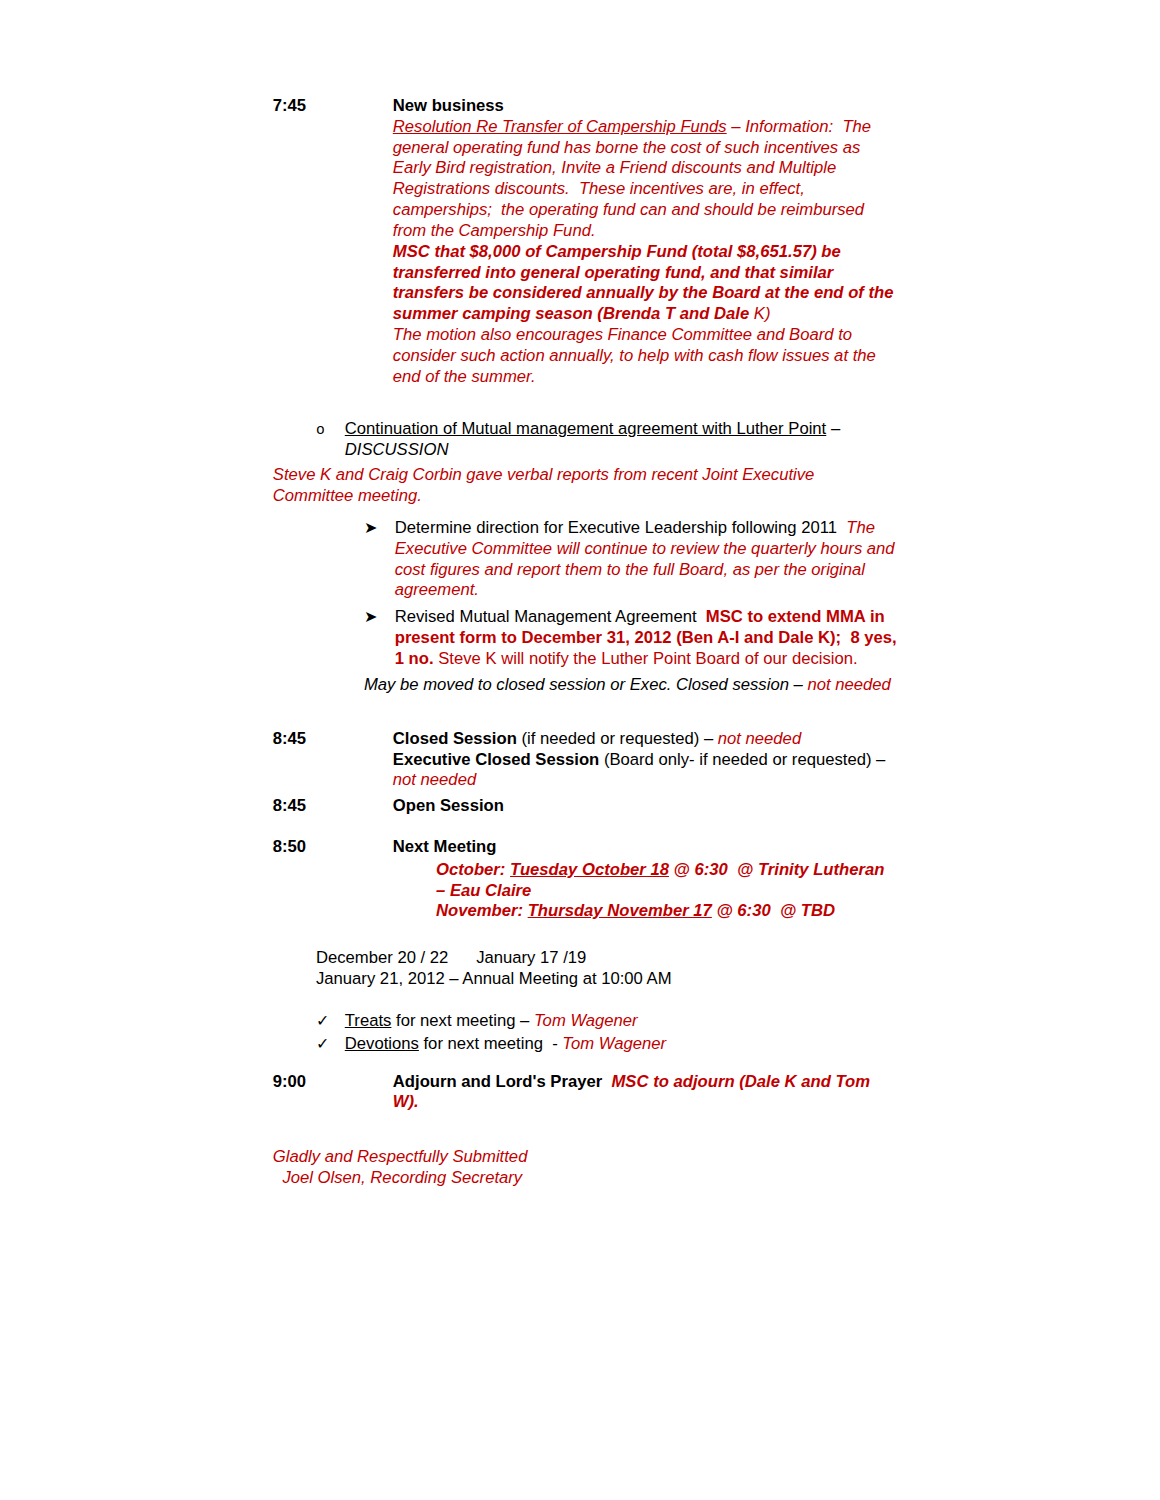7:45
New business
Resolution Re Transfer of Campership Funds – Information: The general operating fund has borne the cost of such incentives as Early Bird registration, Invite a Friend discounts and Multiple Registrations discounts. These incentives are, in effect, camperships; the operating fund can and should be reimbursed from the Campership Fund.
MSC that $8,000 of Campership Fund (total $8,651.57) be transferred into general operating fund, and that similar transfers be considered annually by the Board at the end of the summer camping season (Brenda T and Dale K)
The motion also encourages Finance Committee and Board to consider such action annually, to help with cash flow issues at the end of the summer.
o
Continuation of Mutual management agreement with Luther Point – DISCUSSION
Steve K and Craig Corbin gave verbal reports from recent Joint Executive Committee meeting.
➤
Determine direction for Executive Leadership following 2011 The Executive Committee will continue to review the quarterly hours and cost figures and report them to the full Board, as per the original agreement.
➤
Revised Mutual Management Agreement MSC to extend MMA in present form to December 31, 2012 (Ben A-I and Dale K); 8 yes, 1 no. Steve K will notify the Luther Point Board of our decision.
May be moved to closed session or Exec. Closed session – not needed
8:45
Closed Session (if needed or requested) – not needed
Executive Closed Session (Board only- if needed or requested) – not needed
8:45
Open Session
8:50
Next Meeting
October: Tuesday October 18 @ 6:30 @ Trinity Lutheran – Eau Claire
November: Thursday November 17 @ 6:30 @ TBD
December 20 / 22 January 17 /19
January 21, 2012 – Annual Meeting at 10:00 AM
✓
Treats for next meeting – Tom Wagener
✓
Devotions for next meeting - Tom Wagener
9:00
Adjourn and Lord's Prayer MSC to adjourn (Dale K and Tom W).
Gladly and Respectfully Submitted
Joel Olsen, Recording Secretary